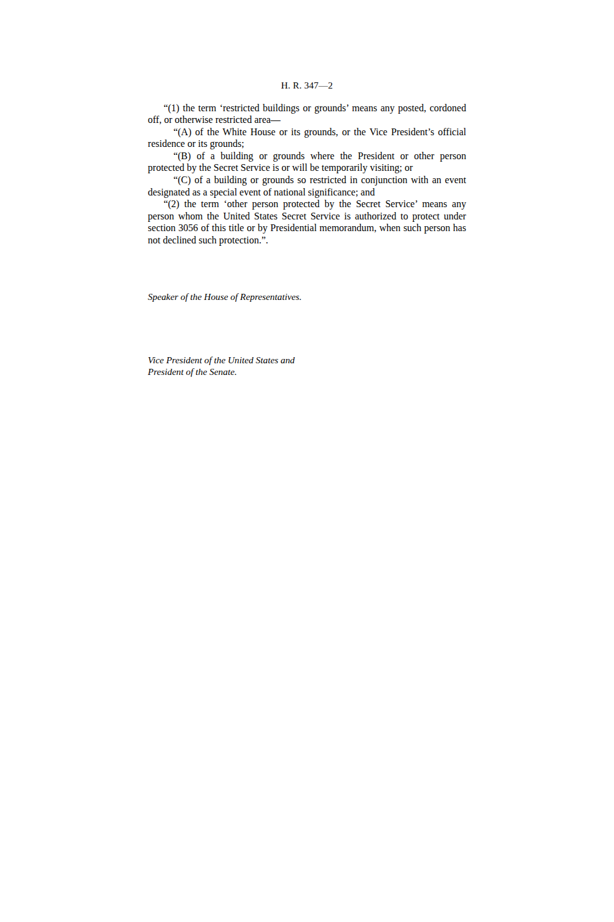H. R. 347—2
“(1) the term ‘restricted buildings or grounds’ means any posted, cordoned off, or otherwise restricted area—
“(A) of the White House or its grounds, or the Vice President’s official residence or its grounds;
“(B) of a building or grounds where the President or other person protected by the Secret Service is or will be temporarily visiting; or
“(C) of a building or grounds so restricted in conjunction with an event designated as a special event of national significance; and
“(2) the term ‘other person protected by the Secret Service’ means any person whom the United States Secret Service is authorized to protect under section 3056 of this title or by Presidential memorandum, when such person has not declined such protection.”.
Speaker of the House of Representatives.
Vice President of the United States and
President of the Senate.